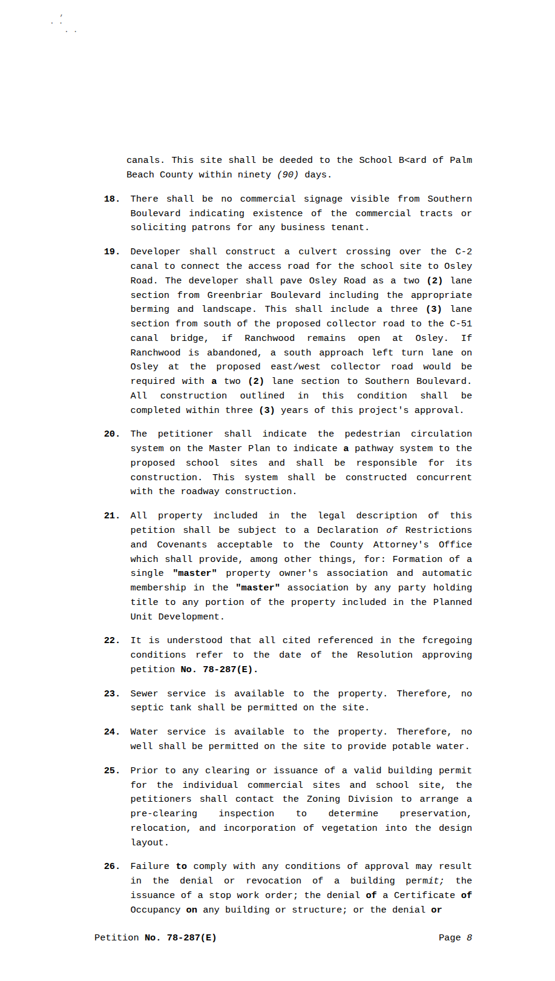, . . . .
canals. This site shall be deeded to the School B<ard of Palm Beach County within ninety (90) days.
18. There shall be no commercial signage visible from Southern Boulevard indicating existence of the commercial tracts or soliciting patrons for any business tenant.
19. Developer shall construct a culvert crossing over the C-2 canal to connect the access road for the school site to Osley Road. The developer shall pave Osley Road as a two (2) lane section from Greenbriar Boulevard including the appropriate berming and landscape. This shall include a three (3) lane section from south of the proposed collector road to the C-51 canal bridge, if Ranchwood remains open at Osley. If Ranchwood is abandoned, a south approach left turn lane on Osley at the proposed east/west collector road would be required with a two (2) lane section to Southern Boulevard. All construction outlined in this condition shall be completed within three (3) years of this project's approval.
20. The petitioner shall indicate the pedestrian circulation system on the Master Plan to indicate a pathway system to the proposed school sites and shall be responsible for its construction. This system shall be constructed concurrent with the roadway construction.
21. All property included in the legal description of this petition shall be subject to a Declaration of Restrictions and Covenants acceptable to the County Attorney's Office which shall provide, among other things, for: Formation of a single "master" property owner's association and automatic membership in the "master" association by any party holding title to any portion of the property included in the Planned Unit Development.
22. It is understood that all cited referenced in the fcregoing conditions refer to the date of the Resolution approving petition No. 78-287(E).
23. Sewer service is available to the property. Therefore, no septic tank shall be permitted on the site.
24. Water service is available to the property. Therefore, no well shall be permitted on the site to provide potable water.
25. Prior to any clearing or issuance of a valid building permit for the individual commercial sites and school site, the petitioners shall contact the Zoning Division to arrange a pre-clearing inspection to determine preservation, relocation, and incorporation of vegetation into the design layout.
26. Failure to comply with any conditions of approval may result in the denial or revocation of a building permit; the issuance of a stop work order; the denial of a Certificate of Occupancy on any building or structure; or the denial or
Petition No. 78-287(E)
Page 8